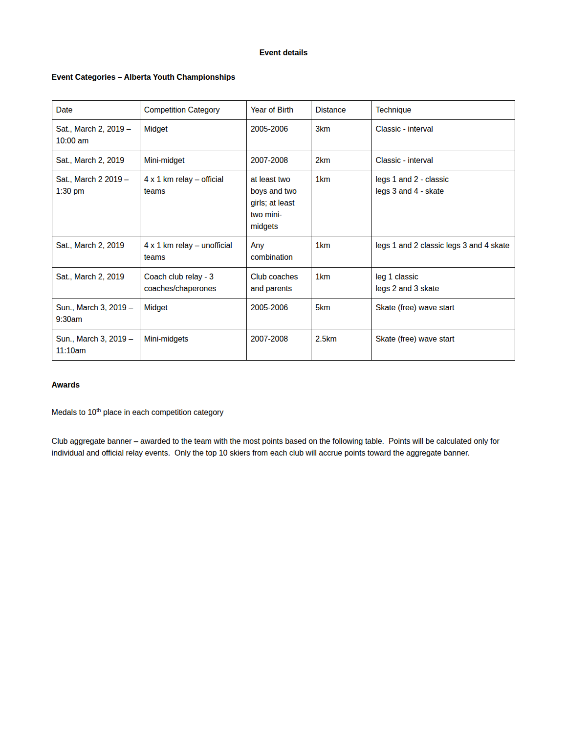Event details
Event Categories – Alberta Youth Championships
| Date | Competition Category | Year of Birth | Distance | Technique |
| --- | --- | --- | --- | --- |
| Sat., March 2, 2019 – 10:00 am | Midget | 2005-2006 | 3km | Classic - interval |
| Sat., March 2, 2019 | Mini-midget | 2007-2008 | 2km | Classic - interval |
| Sat., March 2 2019 – 1:30 pm | 4 x 1 km relay – official teams | at least two boys and two girls; at least two mini-midgets | 1km | legs 1 and 2 - classic legs 3 and 4 - skate |
| Sat., March 2, 2019 | 4 x 1 km relay – unofficial teams | Any combination | 1km | legs 1 and 2 classic legs 3 and 4 skate |
| Sat., March 2, 2019 | Coach club relay - 3 coaches/chaperones | Club coaches and parents | 1km | leg 1 classic legs 2 and 3 skate |
| Sun., March 3, 2019 – 9:30am | Midget | 2005-2006 | 5km | Skate (free) wave start |
| Sun., March 3, 2019 – 11:10am | Mini-midgets | 2007-2008 | 2.5km | Skate (free) wave start |
Awards
Medals to 10th place in each competition category
Club aggregate banner – awarded to the team with the most points based on the following table. Points will be calculated only for individual and official relay events. Only the top 10 skiers from each club will accrue points toward the aggregate banner.